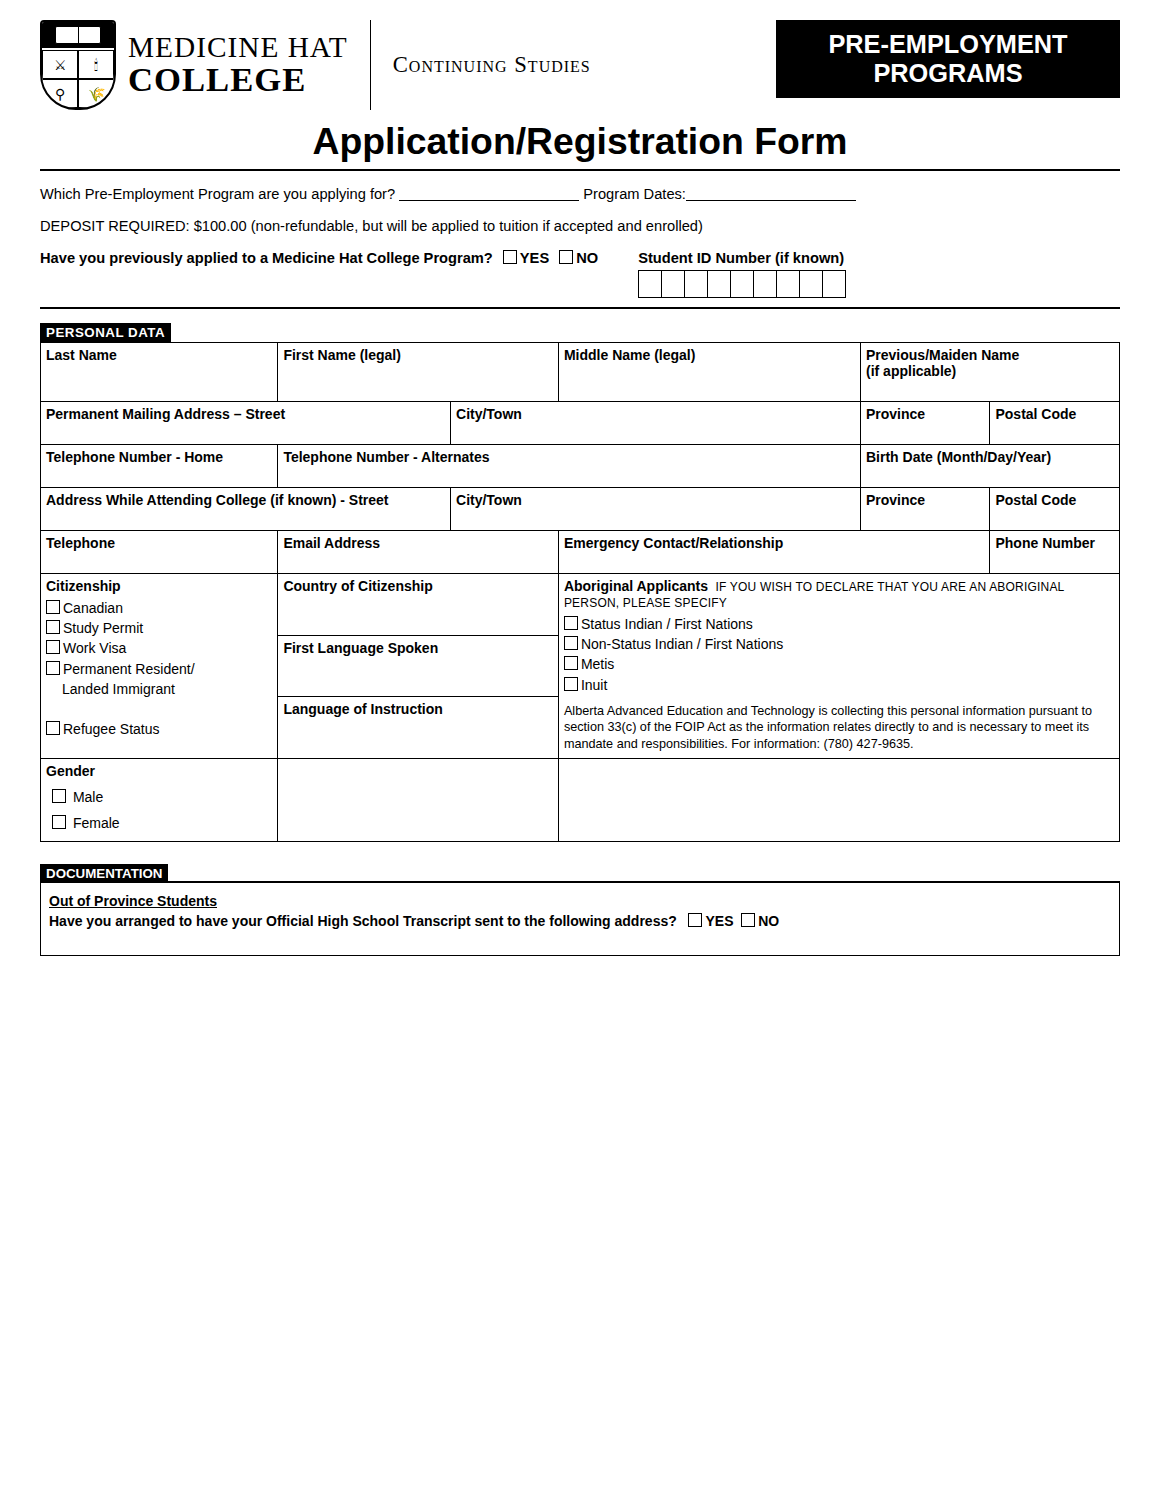⚔
🕯
⚲
🌾
MEDICINE HAT
COLLEGE
Continuing Studies
PRE-EMPLOYMENT
PROGRAMS
Application/Registration Form
Which Pre-Employment Program are you applying for? Program Dates:
DEPOSIT REQUIRED: $100.00 (non-refundable, but will be applied to tuition if accepted and enrolled)
Have you previously applied to a Medicine Hat College Program? YES NO Student ID Number (if known)
PERSONAL DATA
| Last Name | First Name (legal) | Middle Name (legal) | Previous/Maiden Name (if applicable) |
| Permanent Mailing Address – Street | City/Town | Province | Postal Code |
| Telephone Number - Home | Telephone Number - Alternates | Birth Date (Month/Day/Year) |
| Address While Attending College (if known) - Street | City/Town | Province | Postal Code |
| Telephone | Email Address | Emergency Contact/Relationship | Phone Number |
| Citizenship Canadian Study Permit Work Visa Permanent Resident/ Landed Immigrant Refugee Status | Country of Citizenship | Aboriginal Applicants If you wish to declare that you are an Aboriginal person, please specify Status Indian / First Nations Non-Status Indian / First Nations Metis Inuit Alberta Advanced Education and Technology is collecting this personal information pursuant to section 33(c) of the FOIP Act as the information relates directly to and is necessary to meet its mandate and responsibilities. For information: (780) 427-9635. |
| First Language Spoken |
| Language of Instruction |
| Gender Male Female | | |
DOCUMENTATION
Out of Province Students
Have you arranged to have your Official High School Transcript sent to the following address? YES NO